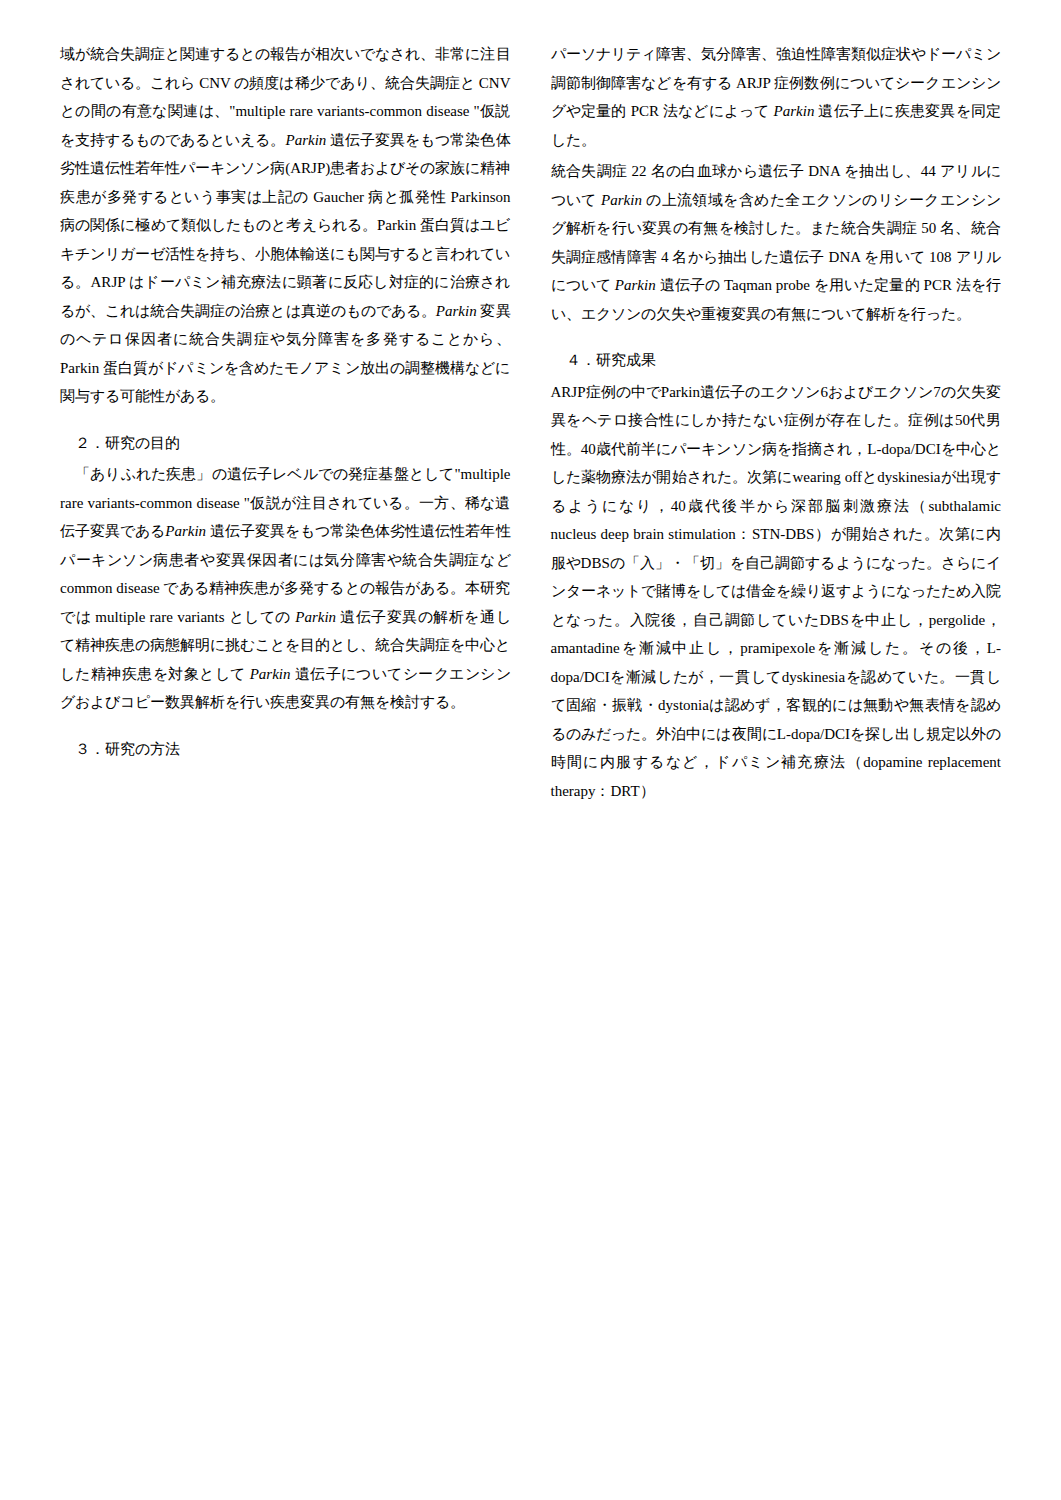域が統合失調症と関連するとの報告が相次いでなされ、非常に注目されている。これら CNV の頻度は稀少であり、統合失調症と CNV との間の有意な関連は、"multiple rare variants-common disease "仮説を支持するものであるといえる。Parkin 遺伝子変異をもつ常染色体劣性遺伝性若年性パーキンソン病(ARJP)患者およびその家族に精神疾患が多発するという事実は上記の Gaucher 病と孤発性 Parkinson 病の関係に極めて類似したものと考えられる。Parkin 蛋白質はユビキチンリガーゼ活性を持ち、小胞体輸送にも関与すると言われている。ARJP はドーパミン補充療法に顕著に反応し対症的に治療されるが、これは統合失調症の治療とは真逆のものである。Parkin 変異のヘテロ保因者に統合失調症や気分障害を多発することから、Parkin 蛋白質がドパミンを含めたモノアミン放出の調整機構などに関与する可能性がある。
２．研究の目的
「ありふれた疾患」の遺伝子レベルでの発症基盤として"multiple rare variants-common disease "仮説が注目されている。一方、稀な遺伝子変異であるParkin 遺伝子変異をもつ常染色体劣性遺伝性若年性パーキンソン病患者や変異保因者には気分障害や統合失調症など common disease である精神疾患が多発するとの報告がある。本研究では multiple rare variants としての Parkin 遺伝子変異の解析を通して精神疾患の病態解明に挑むことを目的とし、統合失調症を中心とした精神疾患を対象として Parkin 遺伝子についてシークエンシングおよびコピー数異解析を行い疾患変異の有無を検討する。
３．研究の方法
パーソナリティ障害、気分障害、強迫性障害類似症状やドーパミン調節制御障害などを有する ARJP 症例数例についてシークエンシングや定量的 PCR 法などによって Parkin 遺伝子上に疾患変異を同定した。
統合失調症 22 名の白血球から遺伝子 DNA を抽出し、44 アリルについて Parkin の上流領域を含めた全エクソンのリシークエンシング解析を行い変異の有無を検討した。また統合失調症 50 名、統合失調症感情障害 4 名から抽出した遺伝子 DNA を用いて 108 アリルについて Parkin 遺伝子の Taqman probe を用いた定量的 PCR 法を行い、エクソンの欠失や重複変異の有無について解析を行った。
４．研究成果
ARJP症例の中でParkin遺伝子のエクソン6およびエクソン7の欠失変異をヘテロ接合性にしか持たない症例が存在した。症例は50代男性。40歳代前半にパーキンソン病を指摘され，L-dopa/DCIを中心とした薬物療法が開始された。次第にwearing offとdyskinesiaが出現するようになり，40歳代後半から深部脳刺激療法（subthalamic nucleus deep brain stimulation：STN-DBS）が開始された。次第に内服やDBSの「入」・「切」を自己調節するようになった。さらにインターネットで賭博をしては借金を繰り返すようになったため入院となった。入院後，自己調節していたDBSを中止し，pergolide，amantadineを漸減中止し，pramipexoleを漸減した。その後，L-dopa/DCIを漸減したが，一貫してdyskinesiaを認めていた。一貫して固縮・振戦・dystoniaは認めず，客観的には無動や無表情を認めるのみだった。外泊中には夜間にL-dopa/DCIを探し出し規定以外の時間に内服するなど，ドパミン補充療法（dopamine replacement therapy：DRT）